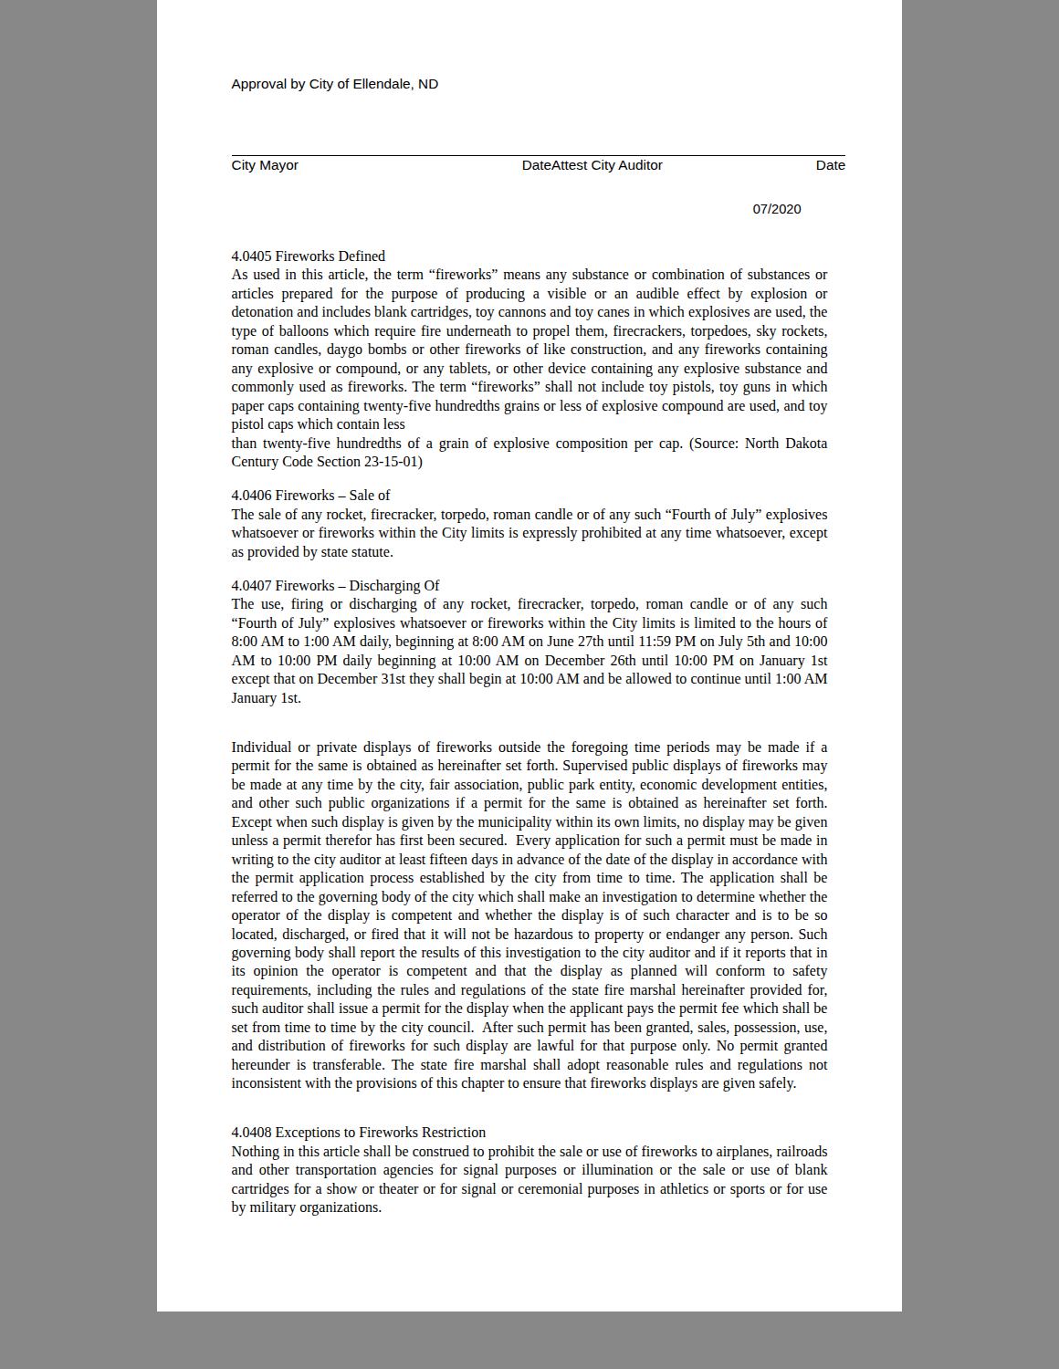Approval by City of Ellendale, ND
| City Mayor Date | | Attest City Auditor Date |
07/2020
4.0405 Fireworks Defined
As used in this article, the term “fireworks” means any substance or combination of substances or articles prepared for the purpose of producing a visible or an audible effect by explosion or detonation and includes blank cartridges, toy cannons and toy canes in which explosives are used, the type of balloons which require fire underneath to propel them, firecrackers, torpedoes, sky rockets, roman candles, daygo bombs or other fireworks of like construction, and any fireworks containing any explosive or compound, or any tablets, or other device containing any explosive substance and commonly used as fireworks. The term “fireworks” shall not include toy pistols, toy guns in which paper caps containing twenty-five hundredths grains or less of explosive compound are used, and toy pistol caps which contain less
than twenty-five hundredths of a grain of explosive composition per cap. (Source: North Dakota Century Code Section 23-15-01)
4.0406 Fireworks – Sale of
The sale of any rocket, firecracker, torpedo, roman candle or of any such “Fourth of July” explosives whatsoever or fireworks within the City limits is expressly prohibited at any time whatsoever, except as provided by state statute.
4.0407 Fireworks – Discharging Of
The use, firing or discharging of any rocket, firecracker, torpedo, roman candle or of any such “Fourth of July” explosives whatsoever or fireworks within the City limits is limited to the hours of 8:00 AM to 1:00 AM daily, beginning at 8:00 AM on June 27th until 11:59 PM on July 5th and 10:00 AM to 10:00 PM daily beginning at 10:00 AM on December 26th until 10:00 PM on January 1st except that on December 31st they shall begin at 10:00 AM and be allowed to continue until 1:00 AM January 1st.
Individual or private displays of fireworks outside the foregoing time periods may be made if a permit for the same is obtained as hereinafter set forth. Supervised public displays of fireworks may be made at any time by the city, fair association, public park entity, economic development entities, and other such public organizations if a permit for the same is obtained as hereinafter set forth. Except when such display is given by the municipality within its own limits, no display may be given unless a permit therefor has first been secured. Every application for such a permit must be made in writing to the city auditor at least fifteen days in advance of the date of the display in accordance with the permit application process established by the city from time to time. The application shall be referred to the governing body of the city which shall make an investigation to determine whether the operator of the display is competent and whether the display is of such character and is to be so located, discharged, or fired that it will not be hazardous to property or endanger any person. Such governing body shall report the results of this investigation to the city auditor and if it reports that in its opinion the operator is competent and that the display as planned will conform to safety requirements, including the rules and regulations of the state fire marshal hereinafter provided for, such auditor shall issue a permit for the display when the applicant pays the permit fee which shall be set from time to time by the city council. After such permit has been granted, sales, possession, use, and distribution of fireworks for such display are lawful for that purpose only. No permit granted hereunder is transferable. The state fire marshal shall adopt reasonable rules and regulations not inconsistent with the provisions of this chapter to ensure that fireworks displays are given safely.
4.0408 Exceptions to Fireworks Restriction
Nothing in this article shall be construed to prohibit the sale or use of fireworks to airplanes, railroads and other transportation agencies for signal purposes or illumination or the sale or use of blank cartridges for a show or theater or for signal or ceremonial purposes in athletics or sports or for use by military organizations.